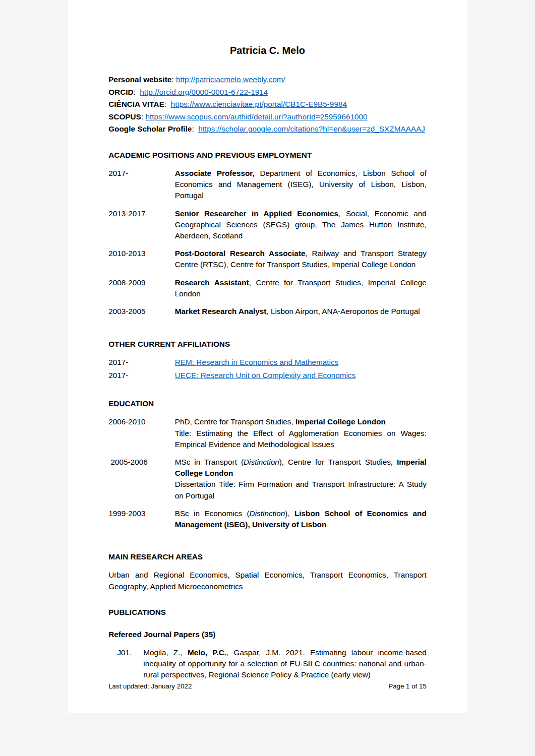Patricia C. Melo
Personal website: http://patriciacmelo.weebly.com/
ORCID: http://orcid.org/0000-0001-6722-1914
CIÊNCIA VITAE: https://www.cienciavitae.pt/portal/CB1C-E9B5-9984
SCOPUS: https://www.scopus.com/authid/detail.uri?authorId=25959661000
Google Scholar Profile: https://scholar.google.com/citations?hl=en&user=zd_SXZMAAAAJ
Academic Positions and Previous Employment
| 2017- | Associate Professor, Department of Economics, Lisbon School of Economics and Management (ISEG), University of Lisbon, Lisbon, Portugal |
| 2013-2017 | Senior Researcher in Applied Economics , Social, Economic and Geographical Sciences (SEGS) group, The James Hutton Institute, Aberdeen, Scotland |
| 2010-2013 | Post-Doctoral Research Associate , Railway and Transport Strategy Centre (RTSC), Centre for Transport Studies, Imperial College London |
| 2008-2009 | Research Assistant , Centre for Transport Studies, Imperial College London |
| 2003-2005 | Market Research Analyst , Lisbon Airport, ANA-Aeroportos de Portugal |
Other Current Affiliations
| 2017- | REM: Research in Economics and Mathematics |
| 2017- | UECE: Research Unit on Complexity and Economics |
Education
| 2006-2010 | PhD, Centre for Transport Studies, Imperial College London Title: Estimating the Effect of Agglomeration Economies on Wages: Empirical Evidence and Methodological Issues |
| 2005-2006 | MSc in Transport ( Distinction ), Centre for Transport Studies, Imperial College London Dissertation Title: Firm Formation and Transport Infrastructure: A Study on Portugal |
| 1999-2003 | BSc in Economics ( Distinction ), Lisbon School of Economics and Management (ISEG), University of Lisbon |
Main Research Areas
Urban and Regional Economics, Spatial Economics, Transport Economics, Transport Geography, Applied Microeconometrics
Publications
Refereed Journal Papers (35)
J01.
Mogila, Z., Melo, P.C., Gaspar, J.M. 2021. Estimating labour income-based inequality of opportunity for a selection of EU-SILC countries: national and urban-rural perspectives, Regional Science Policy & Practice (early view)
Last updated: January 2022 Page 1 of 15